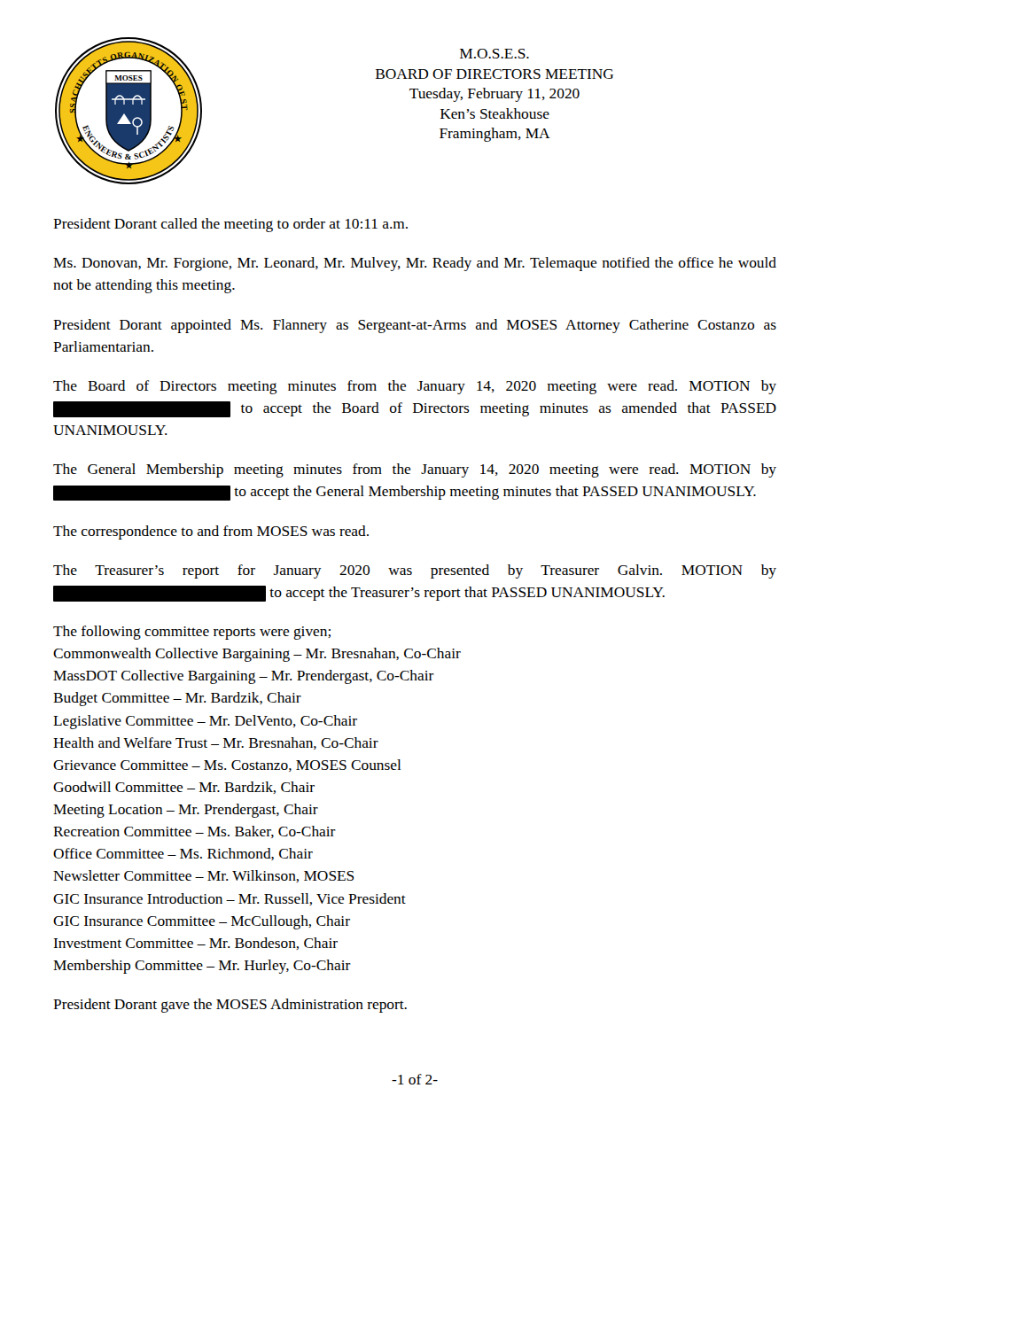MASSACHUSETTS ORGANIZATION OF STATE ENGINEERS & SCIENTISTS ★ ★ ★ MOSES
M.O.S.E.S.
BOARD OF DIRECTORS MEETING
Tuesday, February 11, 2020
Ken’s Steakhouse
Framingham, MA
President Dorant called the meeting to order at 10:11 a.m.
Ms. Donovan, Mr. Forgione, Mr. Leonard, Mr. Mulvey, Mr. Ready and Mr. Telemaque notified the office he would not be attending this meeting.
President Dorant appointed Ms. Flannery as Sergeant-at-Arms and MOSES Attorney Catherine Costanzo as Parliamentarian.
The Board of Directors meeting minutes from the January 14, 2020 meeting were read. MOTION by to accept the Board of Directors meeting minutes as amended that PASSED UNANIMOUSLY.
The General Membership meeting minutes from the January 14, 2020 meeting were read. MOTION by to accept the General Membership meeting minutes that PASSED UNANIMOUSLY.
The correspondence to and from MOSES was read.
The Treasurer’s report for January 2020 was presented by Treasurer Galvin. MOTION by to accept the Treasurer’s report that PASSED UNANIMOUSLY.
The following committee reports were given;
Commonwealth Collective Bargaining – Mr. Bresnahan, Co-Chair
MassDOT Collective Bargaining – Mr. Prendergast, Co-Chair
Budget Committee – Mr. Bardzik, Chair
Legislative Committee – Mr. DelVento, Co-Chair
Health and Welfare Trust – Mr. Bresnahan, Co-Chair
Grievance Committee – Ms. Costanzo, MOSES Counsel
Goodwill Committee – Mr. Bardzik, Chair
Meeting Location – Mr. Prendergast, Chair
Recreation Committee – Ms. Baker, Co-Chair
Office Committee – Ms. Richmond, Chair
Newsletter Committee – Mr. Wilkinson, MOSES
GIC Insurance Introduction – Mr. Russell, Vice President
GIC Insurance Committee – McCullough, Chair
Investment Committee – Mr. Bondeson, Chair
Membership Committee – Mr. Hurley, Co-Chair
President Dorant gave the MOSES Administration report.
-1 of 2-